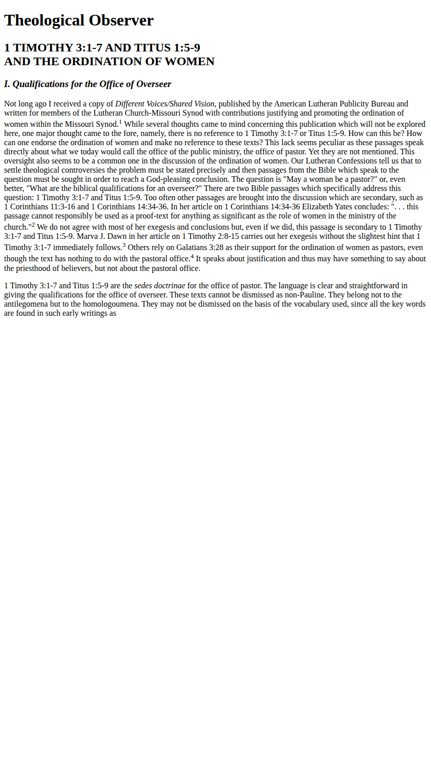Theological Observer
1 TIMOTHY 3:1-7 AND TITUS 1:5-9
AND THE ORDINATION OF WOMEN
I. Qualifications for the Office of Overseer
Not long ago I received a copy of Different Voices/Shared Vision, published by the American Lutheran Publicity Bureau and written for members of the Lutheran Church-Missouri Synod with contributions justifying and promoting the ordination of women within the Missouri Synod.1 While several thoughts came to mind concerning this publication which will not be explored here, one major thought came to the fore, namely, there is no reference to 1 Timothy 3:1-7 or Titus 1:5-9. How can this be? How can one endorse the ordination of women and make no reference to these texts? This lack seems peculiar as these passages speak directly about what we today would call the office of the public ministry, the office of pastor. Yet they are not mentioned. This oversight also seems to be a common one in the discussion of the ordination of women. Our Lutheran Confessions tell us that to settle theological controversies the problem must be stated precisely and then passages from the Bible which speak to the question must be sought in order to reach a God-pleasing conclusion. The question is "May a woman be a pastor?" or, even better, "What are the biblical qualifications for an overseer?" There are two Bible passages which specifically address this question: 1 Timothy 3:1-7 and Titus 1:5-9. Too often other passages are brought into the discussion which are secondary, such as 1 Corinthians 11:3-16 and 1 Corinthians 14:34-36. In her article on 1 Corinthians 14:34-36 Elizabeth Yates concludes: ". . . this passage cannot responsibly be used as a proof-text for anything as significant as the role of women in the ministry of the church."2 We do not agree with most of her exegesis and conclusions but, even if we did, this passage is secondary to 1 Timothy 3:1-7 and Titus 1:5-9. Marva J. Dawn in her article on 1 Timothy 2:8-15 carries out her exegesis without the slightest hint that 1 Timothy 3:1-7 immediately follows.3 Others rely on Galatians 3:28 as their support for the ordination of women as pastors, even though the text has nothing to do with the pastoral office.4 It speaks about justification and thus may have something to say about the priesthood of believers, but not about the pastoral office.
1 Timothy 3:1-7 and Titus 1:5-9 are the sedes doctrinae for the office of pastor. The language is clear and straightforward in giving the qualifications for the office of overseer. These texts cannot be dismissed as non-Pauline. They belong not to the antilegomena but to the homologoumena. They may not be dismissed on the basis of the vocabulary used, since all the key words are found in such early writings as